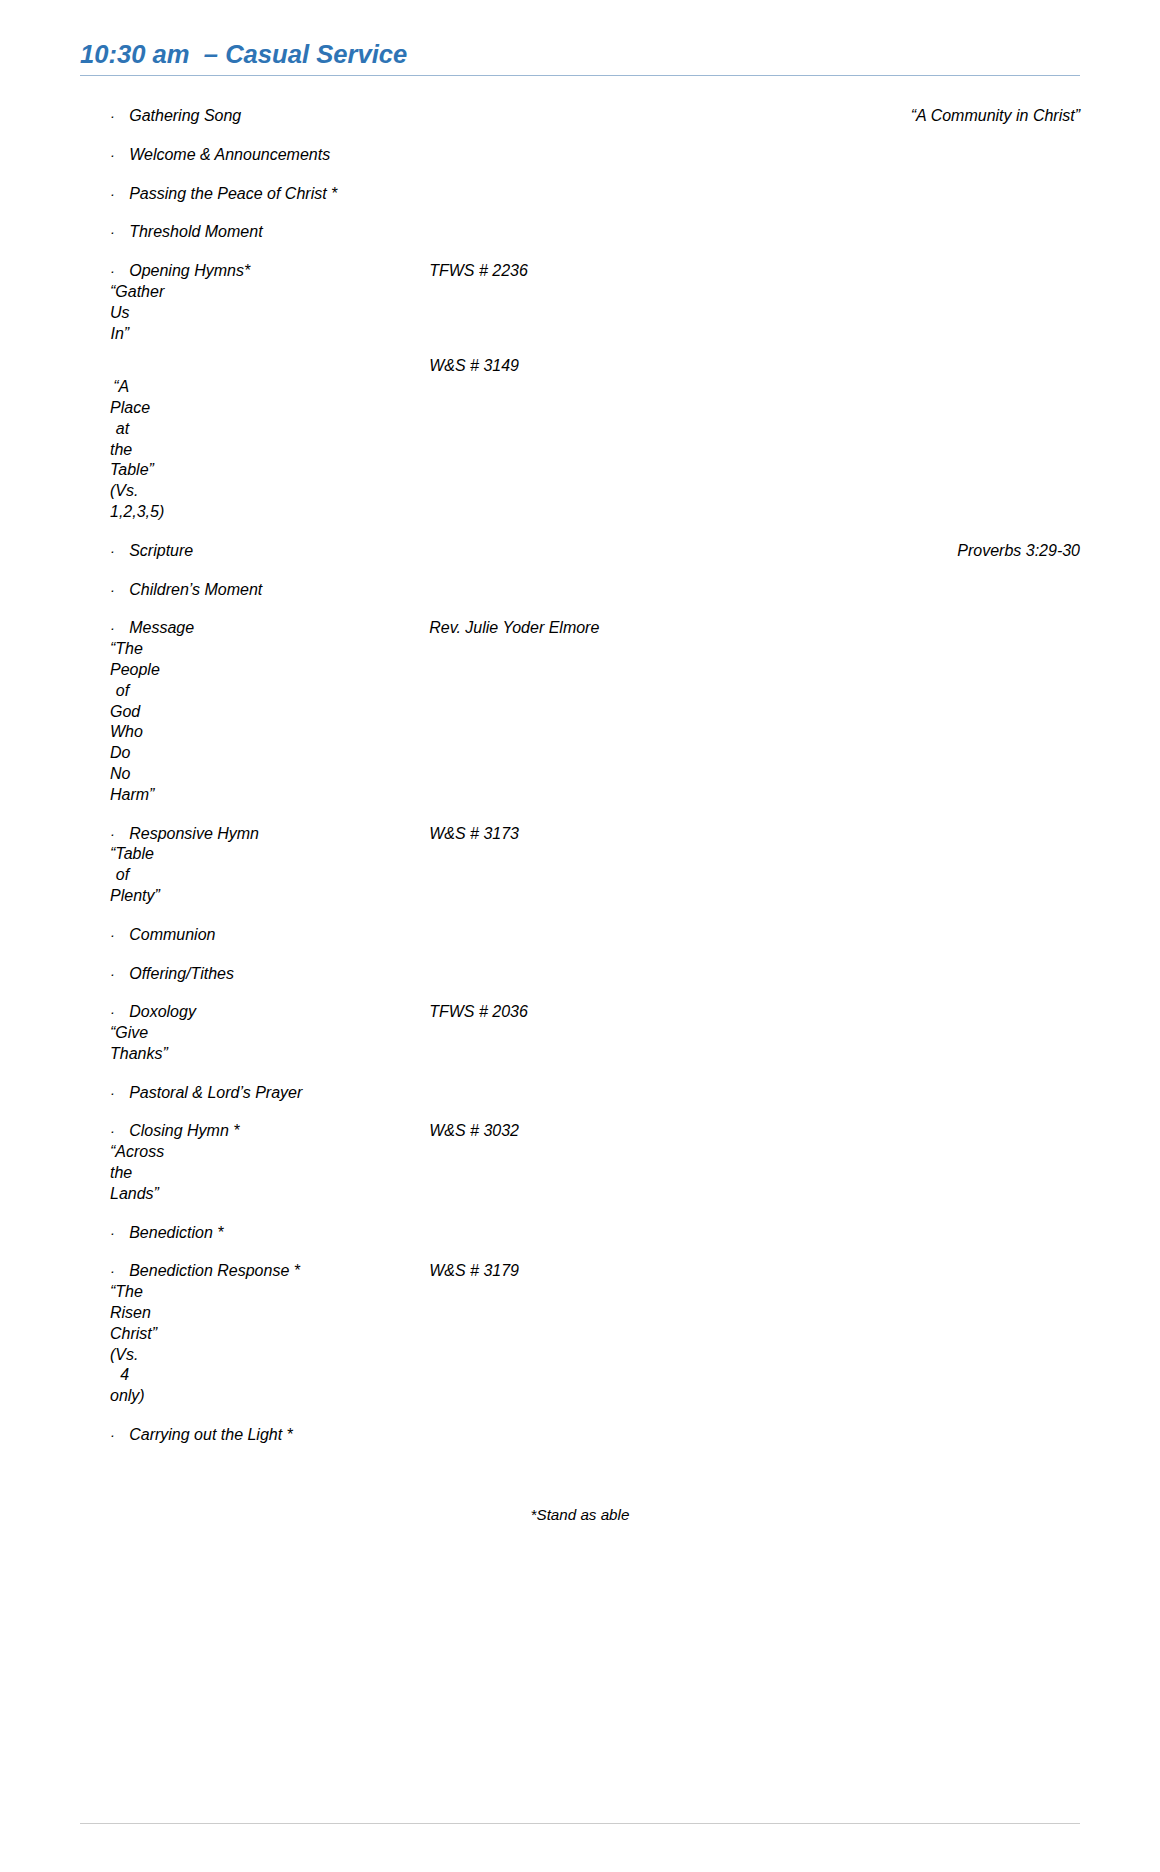10:30 am – Casual Service
· Gathering Song “A Community in Christ”
· Welcome & Announcements
· Passing the Peace of Christ *
· Threshold Moment
· Opening Hymns* TFWS # 2236 “Gather Us In”
W&S # 3149 “A Place at the Table” (Vs. 1,2,3,5)
· Scripture Proverbs 3:29-30
· Children’s Moment
· Message Rev. Julie Yoder Elmore “The People of God Who Do No Harm”
· Responsive Hymn W&S # 3173 “Table of Plenty”
· Communion
· Offering/Tithes
· Doxology TFWS # 2036 “Give Thanks”
· Pastoral & Lord’s Prayer
· Closing Hymn * W&S # 3032 “Across the Lands”
· Benediction *
· Benediction Response * W&S # 3179 “The Risen Christ” (Vs. 4 only)
· Carrying out the Light *
*Stand as able